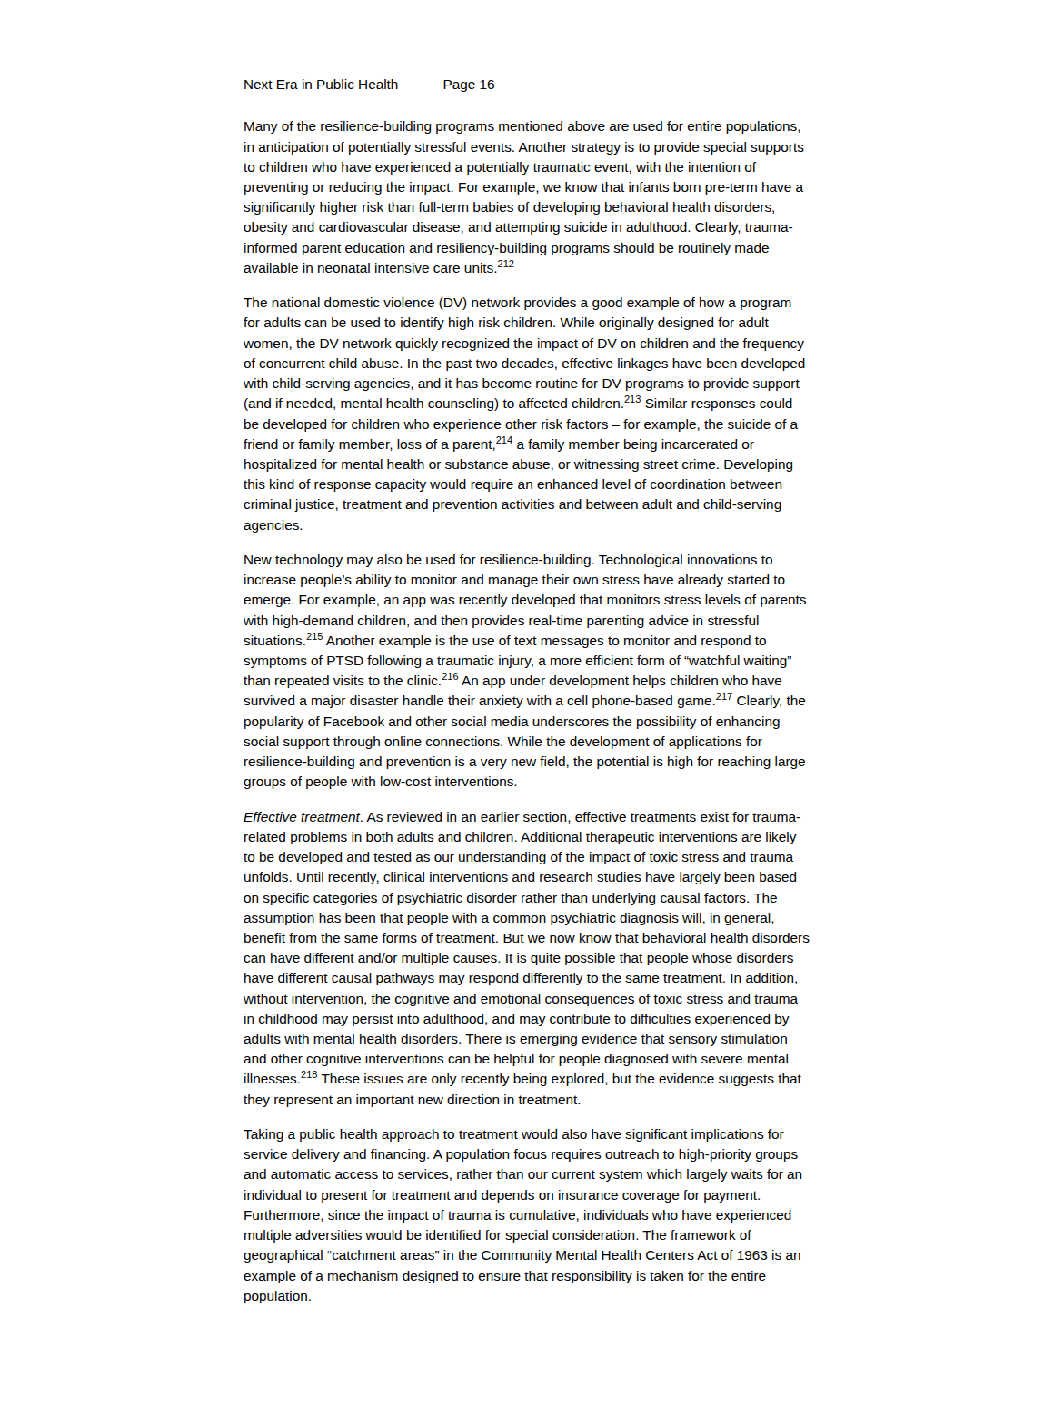Next Era in Public Health Page 16
Many of the resilience-building programs mentioned above are used for entire populations, in anticipation of potentially stressful events. Another strategy is to provide special supports to children who have experienced a potentially traumatic event, with the intention of preventing or reducing the impact. For example, we know that infants born pre-term have a significantly higher risk than full-term babies of developing behavioral health disorders, obesity and cardiovascular disease, and attempting suicide in adulthood. Clearly, trauma-informed parent education and resiliency-building programs should be routinely made available in neonatal intensive care units.212
The national domestic violence (DV) network provides a good example of how a program for adults can be used to identify high risk children. While originally designed for adult women, the DV network quickly recognized the impact of DV on children and the frequency of concurrent child abuse. In the past two decades, effective linkages have been developed with child-serving agencies, and it has become routine for DV programs to provide support (and if needed, mental health counseling) to affected children.213 Similar responses could be developed for children who experience other risk factors – for example, the suicide of a friend or family member, loss of a parent,214 a family member being incarcerated or hospitalized for mental health or substance abuse, or witnessing street crime. Developing this kind of response capacity would require an enhanced level of coordination between criminal justice, treatment and prevention activities and between adult and child-serving agencies.
New technology may also be used for resilience-building. Technological innovations to increase people’s ability to monitor and manage their own stress have already started to emerge. For example, an app was recently developed that monitors stress levels of parents with high-demand children, and then provides real-time parenting advice in stressful situations.215 Another example is the use of text messages to monitor and respond to symptoms of PTSD following a traumatic injury, a more efficient form of “watchful waiting” than repeated visits to the clinic.216 An app under development helps children who have survived a major disaster handle their anxiety with a cell phone-based game.217 Clearly, the popularity of Facebook and other social media underscores the possibility of enhancing social support through online connections. While the development of applications for resilience-building and prevention is a very new field, the potential is high for reaching large groups of people with low-cost interventions.
Effective treatment. As reviewed in an earlier section, effective treatments exist for trauma-related problems in both adults and children. Additional therapeutic interventions are likely to be developed and tested as our understanding of the impact of toxic stress and trauma unfolds. Until recently, clinical interventions and research studies have largely been based on specific categories of psychiatric disorder rather than underlying causal factors. The assumption has been that people with a common psychiatric diagnosis will, in general, benefit from the same forms of treatment. But we now know that behavioral health disorders can have different and/or multiple causes. It is quite possible that people whose disorders have different causal pathways may respond differently to the same treatment. In addition, without intervention, the cognitive and emotional consequences of toxic stress and trauma in childhood may persist into adulthood, and may contribute to difficulties experienced by adults with mental health disorders. There is emerging evidence that sensory stimulation and other cognitive interventions can be helpful for people diagnosed with severe mental illnesses.218 These issues are only recently being explored, but the evidence suggests that they represent an important new direction in treatment.
Taking a public health approach to treatment would also have significant implications for service delivery and financing. A population focus requires outreach to high-priority groups and automatic access to services, rather than our current system which largely waits for an individual to present for treatment and depends on insurance coverage for payment. Furthermore, since the impact of trauma is cumulative, individuals who have experienced multiple adversities would be identified for special consideration. The framework of geographical “catchment areas” in the Community Mental Health Centers Act of 1963 is an example of a mechanism designed to ensure that responsibility is taken for the entire population.